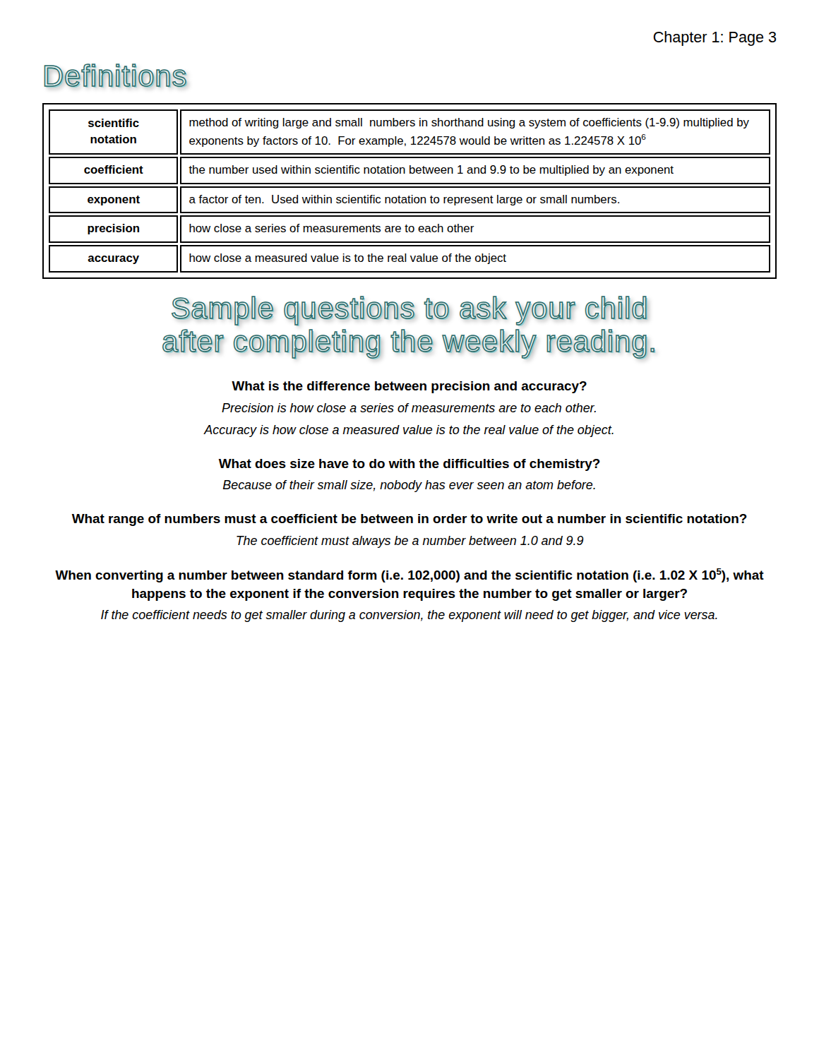Chapter 1: Page 3
Definitions
| scientific notation | method of writing large and small numbers in shorthand using a system of coefficients (1-9.9) multiplied by exponents by factors of 10. For example, 1224578 would be written as 1.224578 X 10 6 |
| coefficient | the number used within scientific notation between 1 and 9.9 to be multiplied by an exponent |
| exponent | a factor of ten. Used within scientific notation to represent large or small numbers. |
| precision | how close a series of measurements are to each other |
| accuracy | how close a measured value is to the real value of the object |
Sample questions to ask your child
after completing the weekly reading.
What is the difference between precision and accuracy?
Precision is how close a series of measurements are to each other.
Accuracy is how close a measured value is to the real value of the object.
What does size have to do with the difficulties of chemistry?
Because of their small size, nobody has ever seen an atom before.
What range of numbers must a coefficient be between in order to write out a number in scientific notation?
The coefficient must always be a number between 1.0 and 9.9
When converting a number between standard form (i.e. 102,000) and the scientific notation (i.e. 1.02 X 105), what happens to the exponent if the conversion requires the number to get smaller or larger?
If the coefficient needs to get smaller during a conversion, the exponent will need to get bigger, and vice versa.